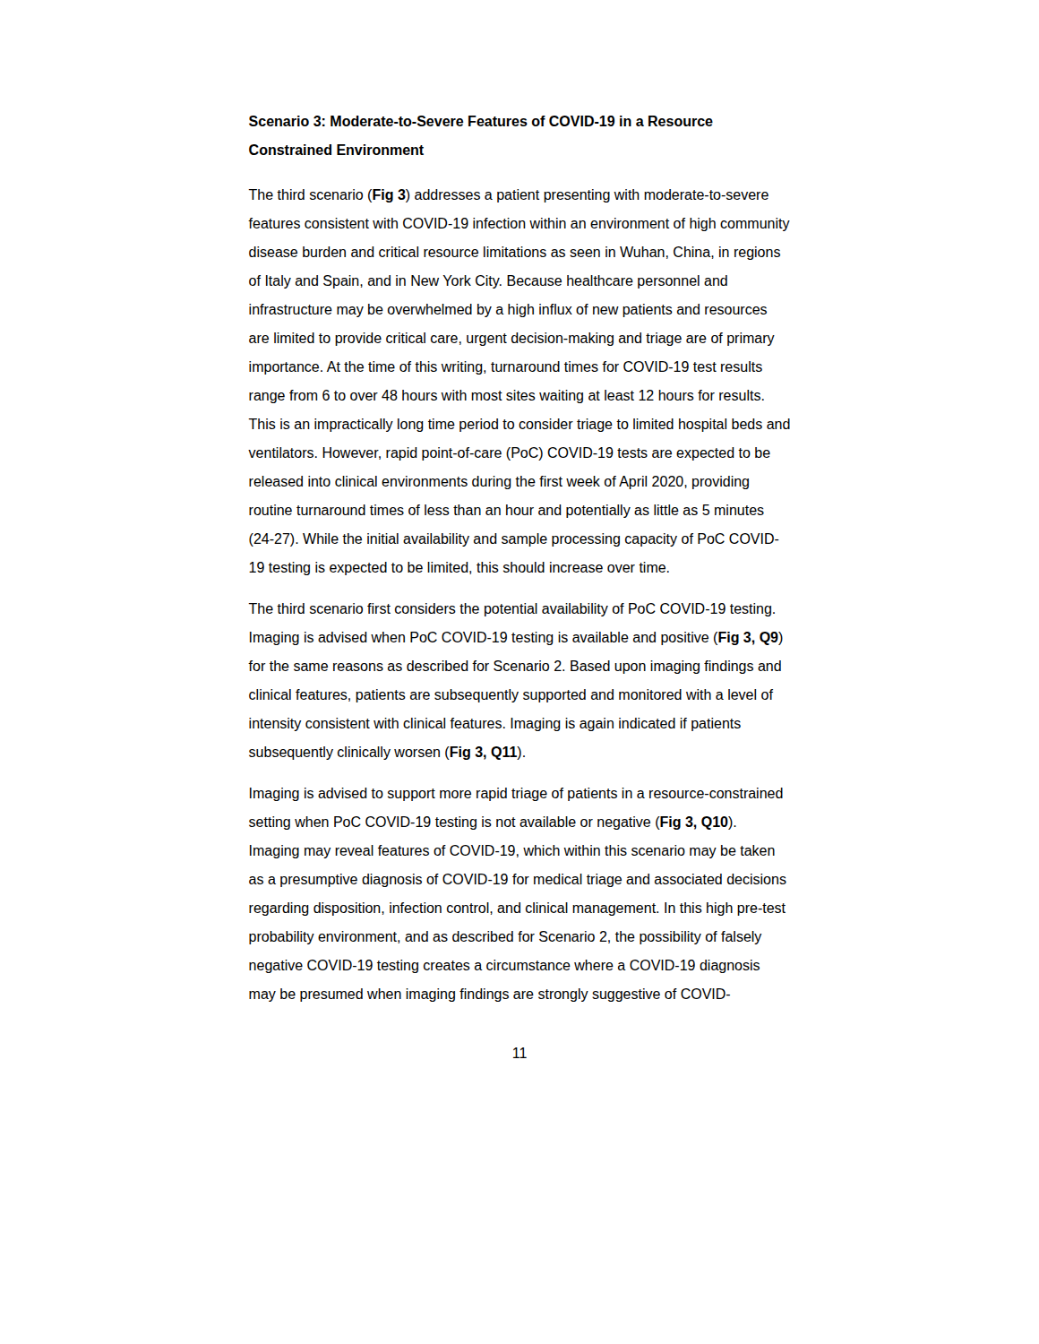Scenario 3: Moderate-to-Severe Features of COVID-19 in a Resource Constrained Environment
The third scenario (Fig 3) addresses a patient presenting with moderate-to-severe features consistent with COVID-19 infection within an environment of high community disease burden and critical resource limitations as seen in Wuhan, China, in regions of Italy and Spain, and in New York City. Because healthcare personnel and infrastructure may be overwhelmed by a high influx of new patients and resources are limited to provide critical care, urgent decision-making and triage are of primary importance. At the time of this writing, turnaround times for COVID-19 test results range from 6 to over 48 hours with most sites waiting at least 12 hours for results. This is an impractically long time period to consider triage to limited hospital beds and ventilators. However, rapid point-of-care (PoC) COVID-19 tests are expected to be released into clinical environments during the first week of April 2020, providing routine turnaround times of less than an hour and potentially as little as 5 minutes (24-27). While the initial availability and sample processing capacity of PoC COVID-19 testing is expected to be limited, this should increase over time.
The third scenario first considers the potential availability of PoC COVID-19 testing. Imaging is advised when PoC COVID-19 testing is available and positive (Fig 3, Q9) for the same reasons as described for Scenario 2. Based upon imaging findings and clinical features, patients are subsequently supported and monitored with a level of intensity consistent with clinical features. Imaging is again indicated if patients subsequently clinically worsen (Fig 3, Q11).
Imaging is advised to support more rapid triage of patients in a resource-constrained setting when PoC COVID-19 testing is not available or negative (Fig 3, Q10). Imaging may reveal features of COVID-19, which within this scenario may be taken as a presumptive diagnosis of COVID-19 for medical triage and associated decisions regarding disposition, infection control, and clinical management. In this high pre-test probability environment, and as described for Scenario 2, the possibility of falsely negative COVID-19 testing creates a circumstance where a COVID-19 diagnosis may be presumed when imaging findings are strongly suggestive of COVID-
11